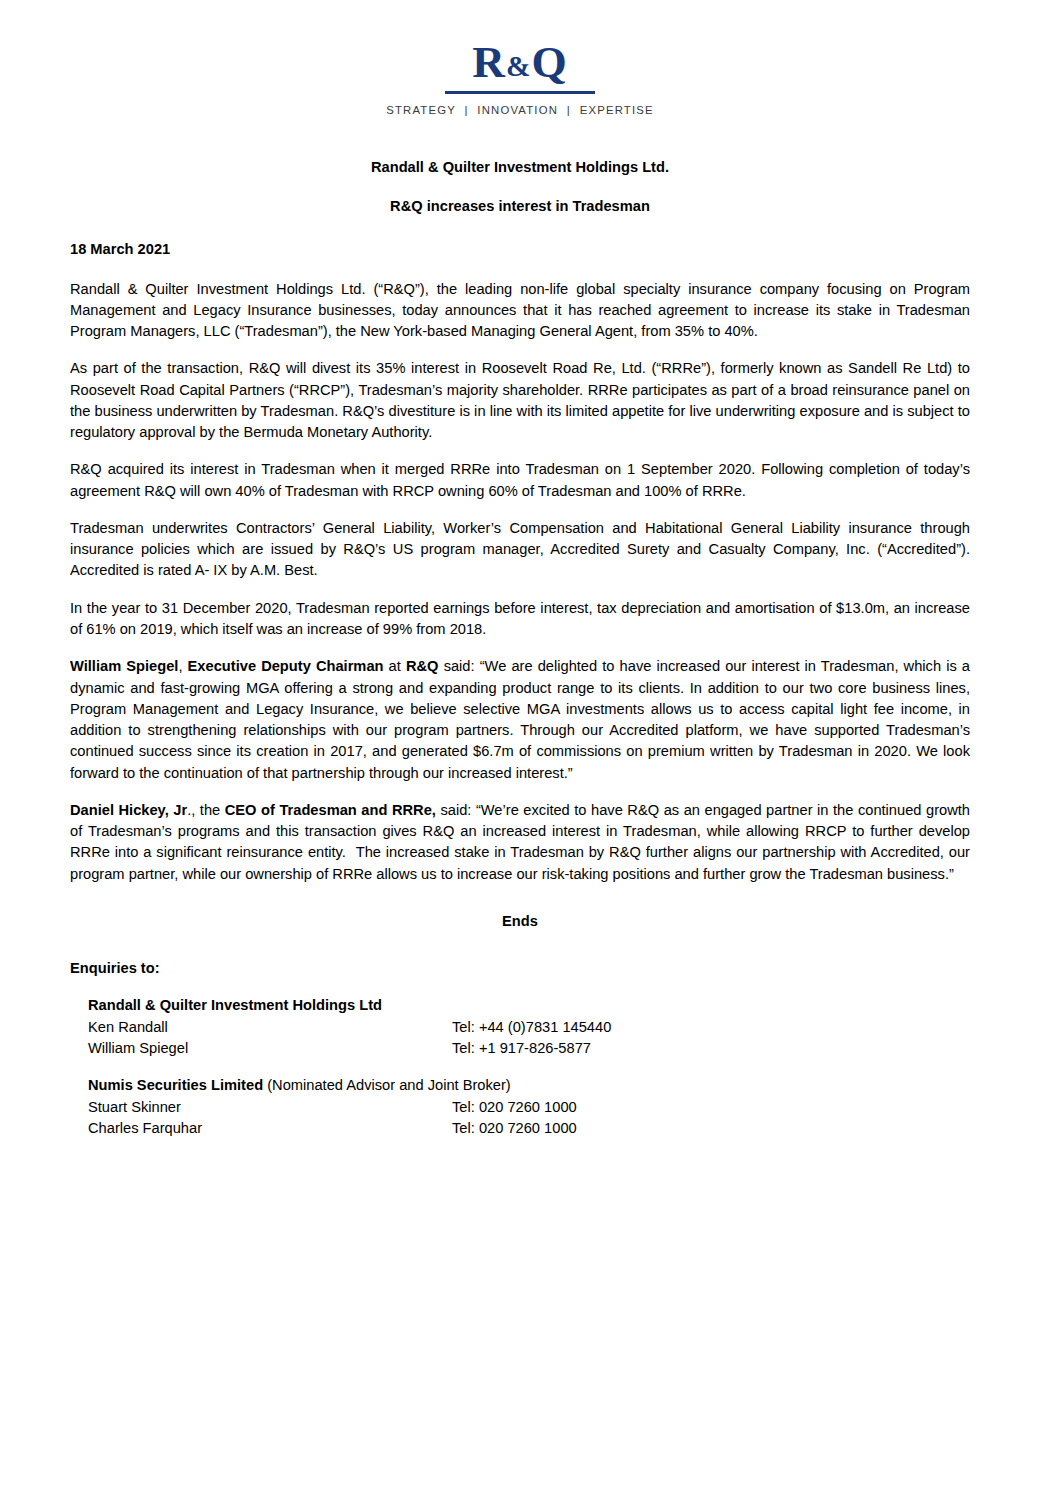R&Q
Strategy | Innovation | Expertise
Randall & Quilter Investment Holdings Ltd.
R&Q increases interest in Tradesman
18 March 2021
Randall & Quilter Investment Holdings Ltd. (“R&Q”), the leading non-life global specialty insurance company focusing on Program Management and Legacy Insurance businesses, today announces that it has reached agreement to increase its stake in Tradesman Program Managers, LLC (“Tradesman”), the New York-based Managing General Agent, from 35% to 40%.
As part of the transaction, R&Q will divest its 35% interest in Roosevelt Road Re, Ltd. (“RRRe”), formerly known as Sandell Re Ltd) to Roosevelt Road Capital Partners (“RRCP”), Tradesman’s majority shareholder. RRRe participates as part of a broad reinsurance panel on the business underwritten by Tradesman. R&Q’s divestiture is in line with its limited appetite for live underwriting exposure and is subject to regulatory approval by the Bermuda Monetary Authority.
R&Q acquired its interest in Tradesman when it merged RRRe into Tradesman on 1 September 2020. Following completion of today’s agreement R&Q will own 40% of Tradesman with RRCP owning 60% of Tradesman and 100% of RRRe.
Tradesman underwrites Contractors’ General Liability, Worker’s Compensation and Habitational General Liability insurance through insurance policies which are issued by R&Q’s US program manager, Accredited Surety and Casualty Company, Inc. (“Accredited”). Accredited is rated A- IX by A.M. Best.
In the year to 31 December 2020, Tradesman reported earnings before interest, tax depreciation and amortisation of $13.0m, an increase of 61% on 2019, which itself was an increase of 99% from 2018.
William Spiegel, Executive Deputy Chairman at R&Q said: “We are delighted to have increased our interest in Tradesman, which is a dynamic and fast-growing MGA offering a strong and expanding product range to its clients. In addition to our two core business lines, Program Management and Legacy Insurance, we believe selective MGA investments allows us to access capital light fee income, in addition to strengthening relationships with our program partners. Through our Accredited platform, we have supported Tradesman’s continued success since its creation in 2017, and generated $6.7m of commissions on premium written by Tradesman in 2020. We look forward to the continuation of that partnership through our increased interest.”
Daniel Hickey, Jr., the CEO of Tradesman and RRRe, said: “We’re excited to have R&Q as an engaged partner in the continued growth of Tradesman’s programs and this transaction gives R&Q an increased interest in Tradesman, while allowing RRCP to further develop RRRe into a significant reinsurance entity. The increased stake in Tradesman by R&Q further aligns our partnership with Accredited, our program partner, while our ownership of RRRe allows us to increase our risk-taking positions and further grow the Tradesman business.”
Ends
Enquiries to:
Randall & Quilter Investment Holdings Ltd
| Ken Randall | Tel: +44 (0)7831 145440 |
| William Spiegel | Tel: +1 917-826-5877 |
Numis Securities Limited (Nominated Advisor and Joint Broker)
| Stuart Skinner | Tel: 020 7260 1000 |
| Charles Farquhar | Tel: 020 7260 1000 |